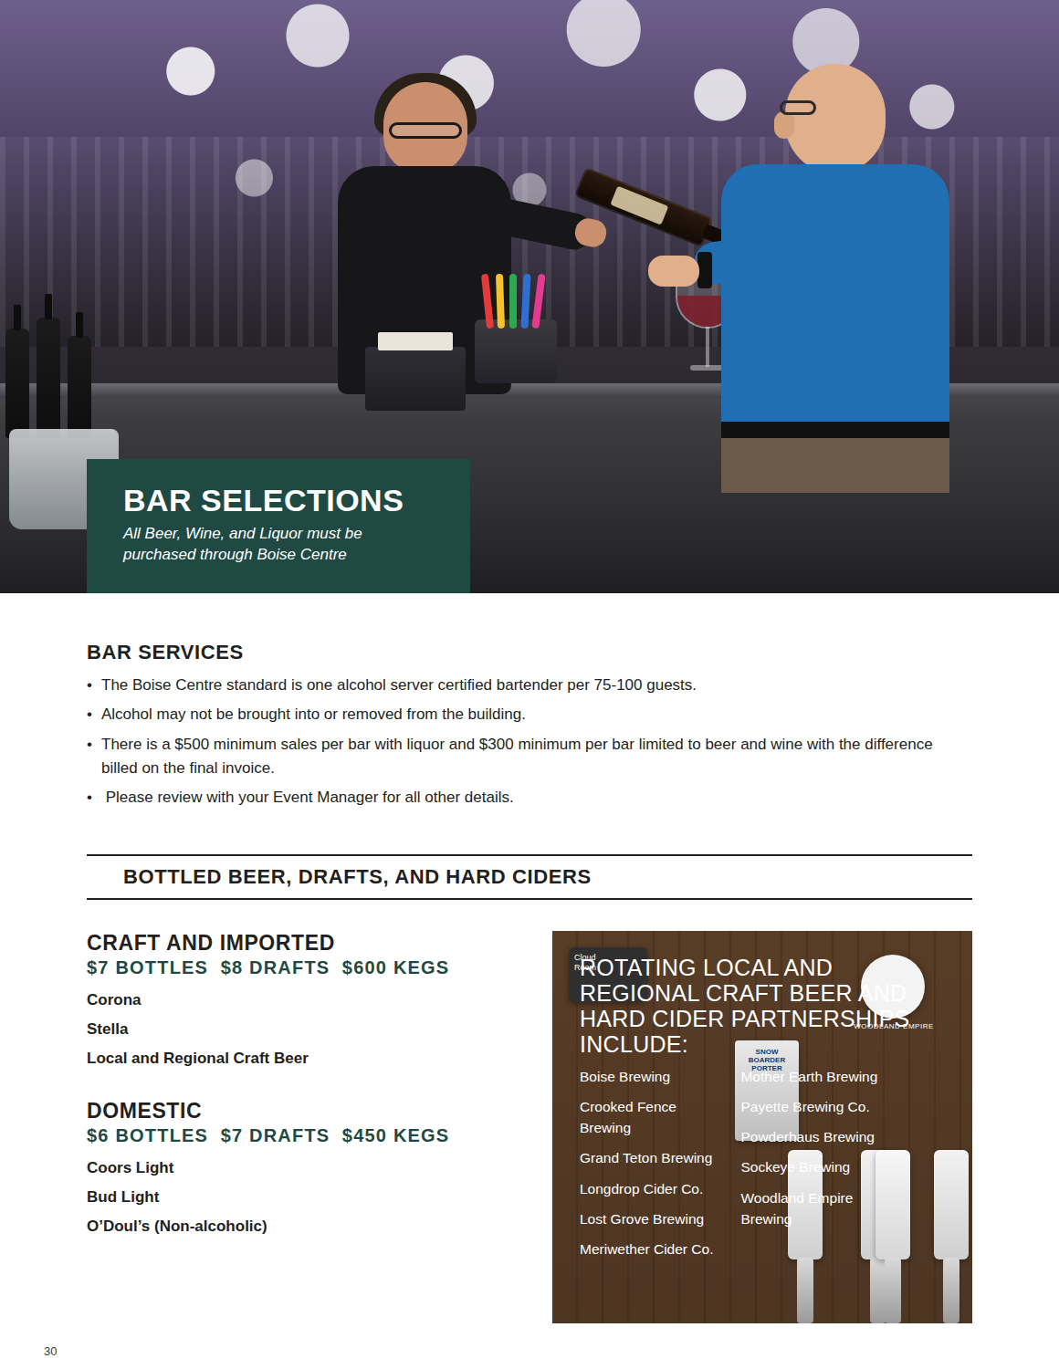BAR SELECTIONS
All Beer, Wine, and Liquor must be purchased through Boise Centre
BAR SERVICES
The Boise Centre standard is one alcohol server certified bartender per 75-100 guests.
Alcohol may not be brought into or removed from the building.
There is a $500 minimum sales per bar with liquor and $300 minimum per bar limited to beer and wine with the difference billed on the final invoice.
Please review with your Event Manager for all other details.
BOTTLED BEER, DRAFTS, AND HARD CIDERS
CRAFT AND IMPORTED
$7 BOTTLES $8 DRAFTS $600 KEGS
Corona
Stella
Local and Regional Craft Beer
DOMESTIC
$6 BOTTLES $7 DRAFTS $450 KEGS
Coors Light
Bud Light
O’Doul’s (Non-alcoholic)
Cloud
Room
SNOW
BOARDER
PORTER
ROTATING LOCAL AND REGIONAL CRAFT BEER AND HARD CIDER PARTNERSHIPS INCLUDE:
Boise Brewing
Crooked Fence
Brewing
Grand Teton Brewing
Longdrop Cider Co.
Lost Grove Brewing
Meriwether Cider Co.
Mother Earth Brewing
Payette Brewing Co.
Powderhaus Brewing
Sockeye Brewing
Woodland Empire
Brewing
30